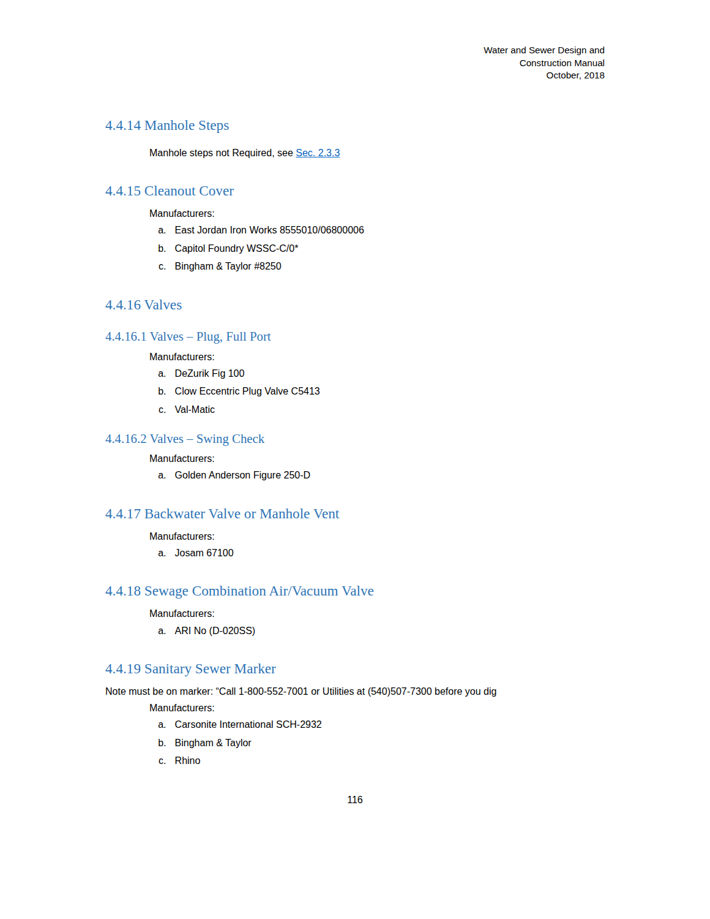Water and Sewer Design and
Construction Manual
October, 2018
4.4.14 Manhole Steps
Manhole steps not Required, see Sec. 2.3.3
4.4.15 Cleanout Cover
Manufacturers:
East Jordan Iron Works 8555010/06800006
Capitol Foundry WSSC-C/0*
Bingham & Taylor #8250
4.4.16 Valves
4.4.16.1 Valves – Plug, Full Port
Manufacturers:
DeZurik Fig 100
Clow Eccentric Plug Valve C5413
Val-Matic
4.4.16.2 Valves – Swing Check
Manufacturers:
Golden Anderson Figure 250-D
4.4.17 Backwater Valve or Manhole Vent
Manufacturers:
Josam 67100
4.4.18 Sewage Combination Air/Vacuum Valve
Manufacturers:
ARI No (D-020SS)
4.4.19 Sanitary Sewer Marker
Note must be on marker: “Call 1-800-552-7001 or Utilities at (540)507-7300 before you dig
Manufacturers:
Carsonite International SCH-2932
Bingham & Taylor
Rhino
116